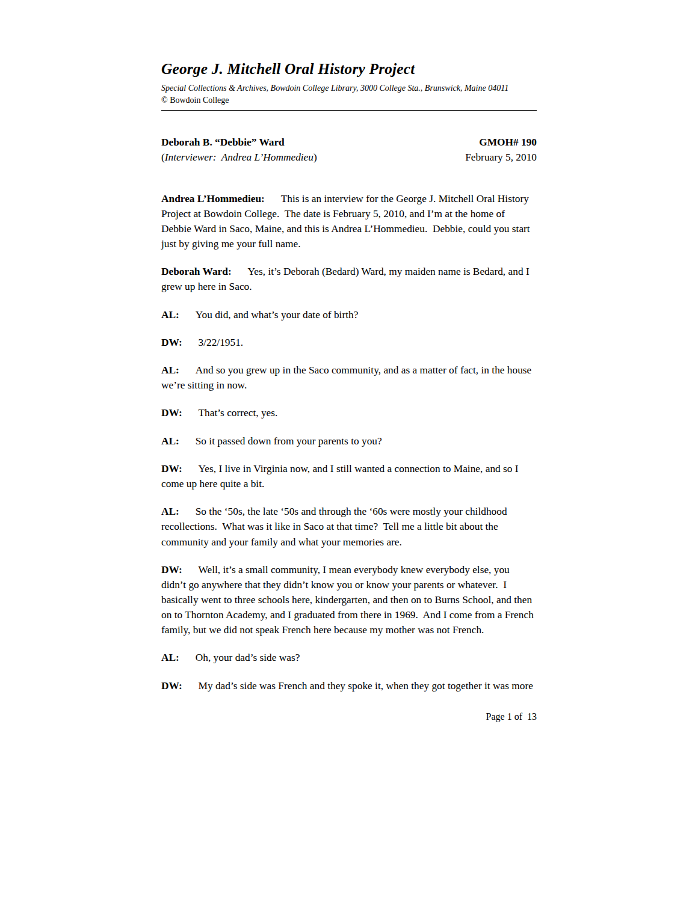George J. Mitchell Oral History Project
Special Collections & Archives, Bowdoin College Library, 3000 College Sta., Brunswick, Maine 04011
© Bowdoin College
Deborah B. “Debbie” Ward
GMOH# 190
(Interviewer: Andrea L’Hommedieu)
February 5, 2010
Andrea L’Hommedieu: This is an interview for the George J. Mitchell Oral History Project at Bowdoin College. The date is February 5, 2010, and I’m at the home of Debbie Ward in Saco, Maine, and this is Andrea L’Hommedieu. Debbie, could you start just by giving me your full name.
Deborah Ward: Yes, it’s Deborah (Bedard) Ward, my maiden name is Bedard, and I grew up here in Saco.
AL: You did, and what’s your date of birth?
DW: 3/22/1951.
AL: And so you grew up in the Saco community, and as a matter of fact, in the house we’re sitting in now.
DW: That’s correct, yes.
AL: So it passed down from your parents to you?
DW: Yes, I live in Virginia now, and I still wanted a connection to Maine, and so I come up here quite a bit.
AL: So the ‘50s, the late ‘50s and through the ‘60s were mostly your childhood recollections. What was it like in Saco at that time? Tell me a little bit about the community and your family and what your memories are.
DW: Well, it’s a small community, I mean everybody knew everybody else, you didn’t go anywhere that they didn’t know you or know your parents or whatever. I basically went to three schools here, kindergarten, and then on to Burns School, and then on to Thornton Academy, and I graduated from there in 1969. And I come from a French family, but we did not speak French here because my mother was not French.
AL: Oh, your dad’s side was?
DW: My dad’s side was French and they spoke it, when they got together it was more
Page 1 of 13